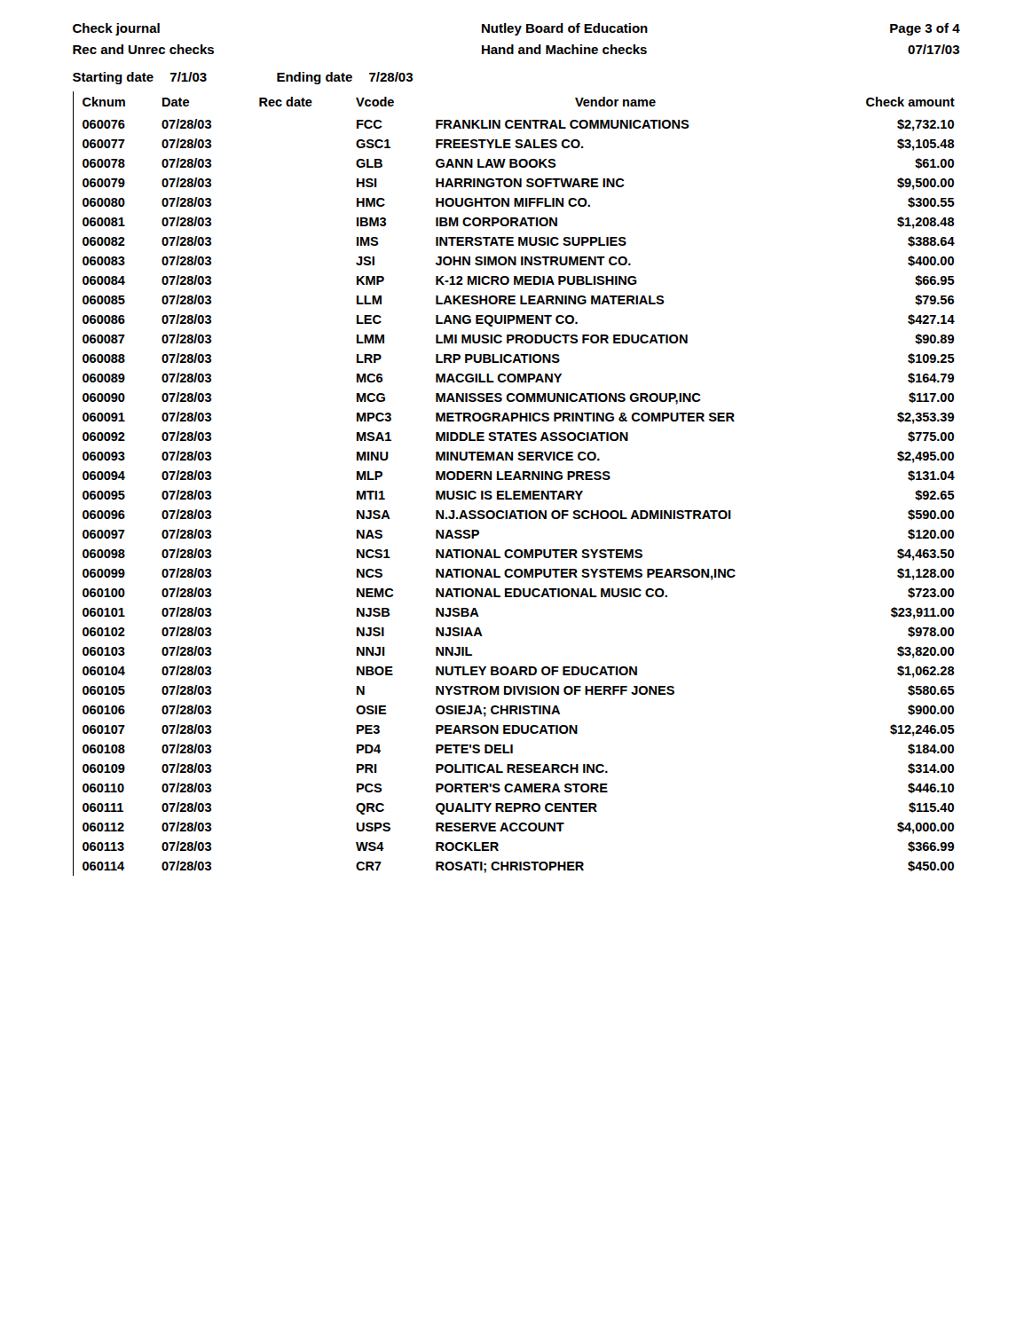Check journal
Rec and Unrec checks
Nutley Board of Education
Hand and Machine checks
Page 3 of 4
07/17/03
Starting date 7/1/03 Ending date 7/28/03
| Cknum | Date | Rec date | Vcode | Vendor name | Check amount |
| --- | --- | --- | --- | --- | --- |
| 060076 | 07/28/03 | | FCC | FRANKLIN CENTRAL COMMUNICATIONS | $2,732.10 |
| 060077 | 07/28/03 | | GSC1 | FREESTYLE SALES CO. | $3,105.48 |
| 060078 | 07/28/03 | | GLB | GANN LAW BOOKS | $61.00 |
| 060079 | 07/28/03 | | HSI | HARRINGTON SOFTWARE INC | $9,500.00 |
| 060080 | 07/28/03 | | HMC | HOUGHTON MIFFLIN CO. | $300.55 |
| 060081 | 07/28/03 | | IBM3 | IBM CORPORATION | $1,208.48 |
| 060082 | 07/28/03 | | IMS | INTERSTATE MUSIC SUPPLIES | $388.64 |
| 060083 | 07/28/03 | | JSI | JOHN SIMON INSTRUMENT CO. | $400.00 |
| 060084 | 07/28/03 | | KMP | K-12 MICRO MEDIA PUBLISHING | $66.95 |
| 060085 | 07/28/03 | | LLM | LAKESHORE LEARNING MATERIALS | $79.56 |
| 060086 | 07/28/03 | | LEC | LANG EQUIPMENT CO. | $427.14 |
| 060087 | 07/28/03 | | LMM | LMI MUSIC PRODUCTS FOR EDUCATION | $90.89 |
| 060088 | 07/28/03 | | LRP | LRP PUBLICATIONS | $109.25 |
| 060089 | 07/28/03 | | MC6 | MACGILL COMPANY | $164.79 |
| 060090 | 07/28/03 | | MCG | MANISSES COMMUNICATIONS GROUP,INC | $117.00 |
| 060091 | 07/28/03 | | MPC3 | METROGRAPHICS PRINTING & COMPUTER SER | $2,353.39 |
| 060092 | 07/28/03 | | MSA1 | MIDDLE STATES ASSOCIATION | $775.00 |
| 060093 | 07/28/03 | | MINU | MINUTEMAN SERVICE CO. | $2,495.00 |
| 060094 | 07/28/03 | | MLP | MODERN LEARNING PRESS | $131.04 |
| 060095 | 07/28/03 | | MTI1 | MUSIC IS ELEMENTARY | $92.65 |
| 060096 | 07/28/03 | | NJSA | N.J.ASSOCIATION OF SCHOOL ADMINISTRATOI | $590.00 |
| 060097 | 07/28/03 | | NAS | NASSP | $120.00 |
| 060098 | 07/28/03 | | NCS1 | NATIONAL COMPUTER SYSTEMS | $4,463.50 |
| 060099 | 07/28/03 | | NCS | NATIONAL COMPUTER SYSTEMS PEARSON,INC | $1,128.00 |
| 060100 | 07/28/03 | | NEMC | NATIONAL EDUCATIONAL MUSIC CO. | $723.00 |
| 060101 | 07/28/03 | | NJSB | NJSBA | $23,911.00 |
| 060102 | 07/28/03 | | NJSI | NJSIAA | $978.00 |
| 060103 | 07/28/03 | | NNJI | NNJIL | $3,820.00 |
| 060104 | 07/28/03 | | NBOE | NUTLEY BOARD OF EDUCATION | $1,062.28 |
| 060105 | 07/28/03 | | N | NYSTROM DIVISION OF HERFF JONES | $580.65 |
| 060106 | 07/28/03 | | OSIE | OSIEJA; CHRISTINA | $900.00 |
| 060107 | 07/28/03 | | PE3 | PEARSON EDUCATION | $12,246.05 |
| 060108 | 07/28/03 | | PD4 | PETE'S DELI | $184.00 |
| 060109 | 07/28/03 | | PRI | POLITICAL RESEARCH INC. | $314.00 |
| 060110 | 07/28/03 | | PCS | PORTER'S CAMERA STORE | $446.10 |
| 060111 | 07/28/03 | | QRC | QUALITY REPRO CENTER | $115.40 |
| 060112 | 07/28/03 | | USPS | RESERVE ACCOUNT | $4,000.00 |
| 060113 | 07/28/03 | | WS4 | ROCKLER | $366.99 |
| 060114 | 07/28/03 | | CR7 | ROSATI; CHRISTOPHER | $450.00 |